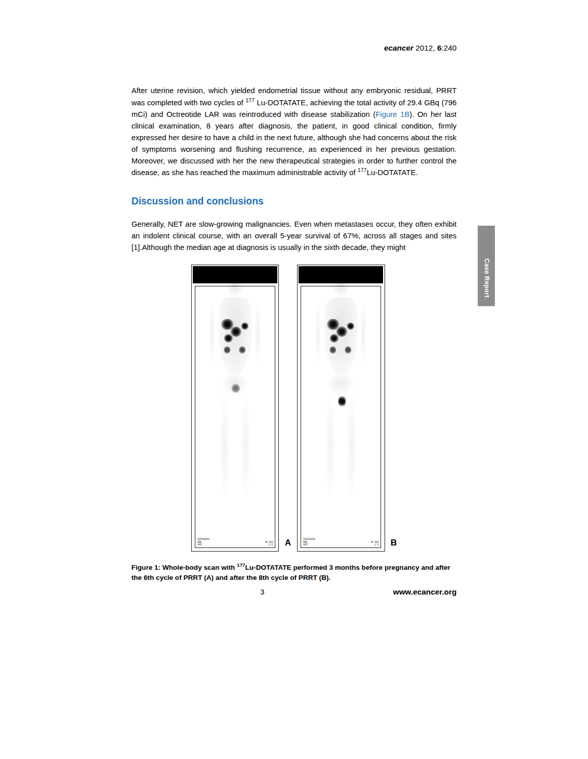ecancer 2012, 6:240
Case Report
After uterine revision, which yielded endometrial tissue without any embryonic residual, PRRT was completed with two cycles of 177 Lu-DOTATATE, achieving the total activity of 29.4 GBq (796 mCi) and Octreotide LAR was reintroduced with disease stabilization (Figure 1B). On her last clinical examination, 8 years after diagnosis, the patient, in good clinical condition, firmly expressed her desire to have a child in the next future, although she had concerns about the risk of symptoms worsening and flushing recurrence, as experienced in her previous gestation. Moreover, we discussed with her the new therapeutical strategies in order to further control the disease, as she has reached the maximum administrable activity of 177Lu-DOTATATE.
Discussion and conclusions
Generally, NET are slow-growing malignancies. Even when metastases occur, they often exhibit an indolent clinical course, with an overall 5-year survival of 67%, across all stages and sites [1].Although the median age at diagnosis is usually in the sixth decade, they might
12/03/2010
WB
ANT
W: 315
L: 0
A
03/12/2010
WB
ANT
W: 315
L: 0
B
Figure 1: Whole-body scan with 177Lu-DOTATATE performed 3 months before pregnancy and after the 6th cycle of PRRT (A) and after the 8th cycle of PRRT (B).
3
www.ecancer.org